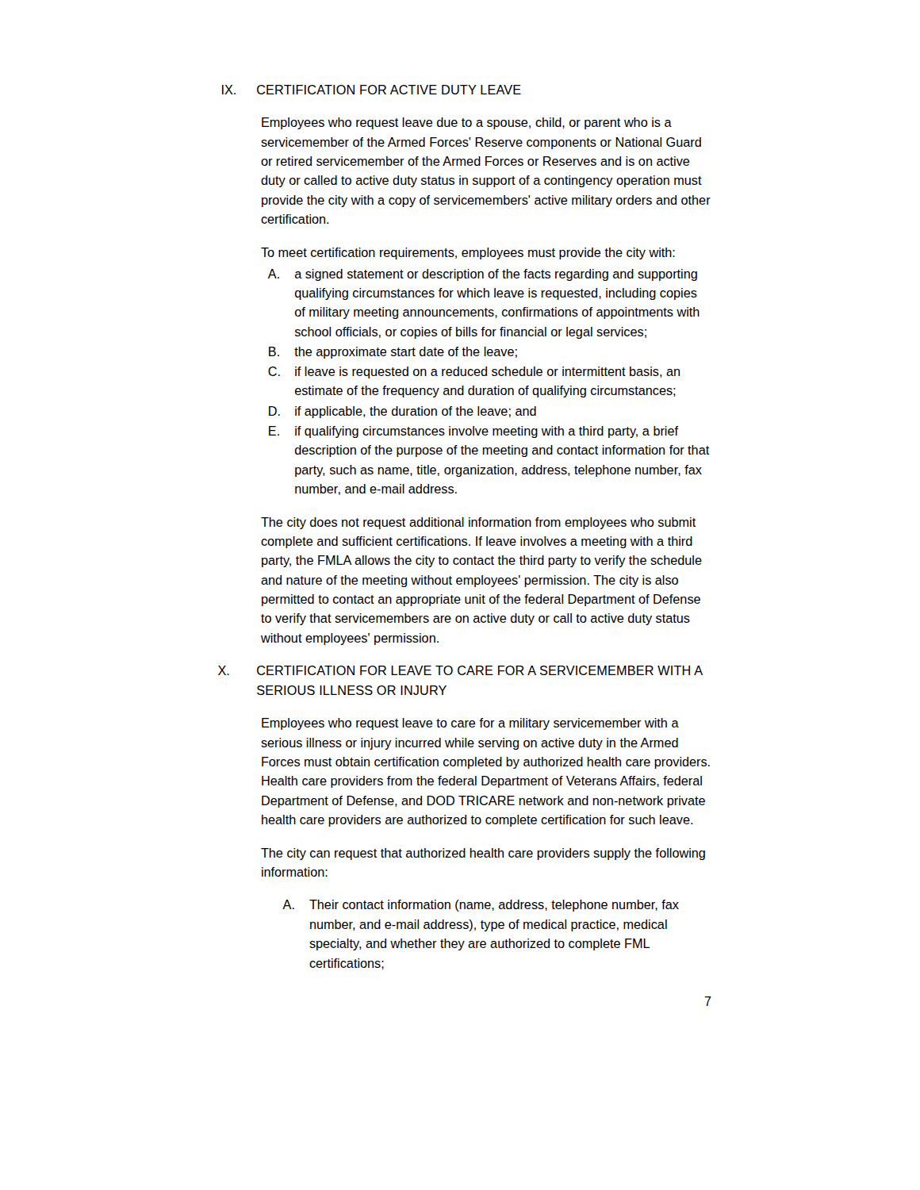IX.
Certification for Active Duty Leave
Employees who request leave due to a spouse, child, or parent who is a servicemember of the Armed Forces' Reserve components or National Guard or retired servicemember of the Armed Forces or Reserves and is on active duty or called to active duty status in support of a contingency operation must provide the city with a copy of servicemembers' active military orders and other certification.
To meet certification requirements, employees must provide the city with:
a signed statement or description of the facts regarding and supporting qualifying circumstances for which leave is requested, including copies of military meeting announcements, confirmations of appointments with school officials, or copies of bills for financial or legal services;
the approximate start date of the leave;
if leave is requested on a reduced schedule or intermittent basis, an estimate of the frequency and duration of qualifying circumstances;
if applicable, the duration of the leave; and
if qualifying circumstances involve meeting with a third party, a brief description of the purpose of the meeting and contact information for that party, such as name, title, organization, address, telephone number, fax number, and e-mail address.
The city does not request additional information from employees who submit complete and sufficient certifications. If leave involves a meeting with a third party, the FMLA allows the city to contact the third party to verify the schedule and nature of the meeting without employees' permission. The city is also permitted to contact an appropriate unit of the federal Department of Defense to verify that servicemembers are on active duty or call to active duty status without employees' permission.
X.
Certification for Leave to Care for a Servicemember with a Serious Illness or Injury
Employees who request leave to care for a military servicemember with a serious illness or injury incurred while serving on active duty in the Armed Forces must obtain certification completed by authorized health care providers. Health care providers from the federal Department of Veterans Affairs, federal Department of Defense, and DOD TRICARE network and non-network private health care providers are authorized to complete certification for such leave.
The city can request that authorized health care providers supply the following information:
Their contact information (name, address, telephone number, fax number, and e-mail address), type of medical practice, medical specialty, and whether they are authorized to complete FML certifications;
7